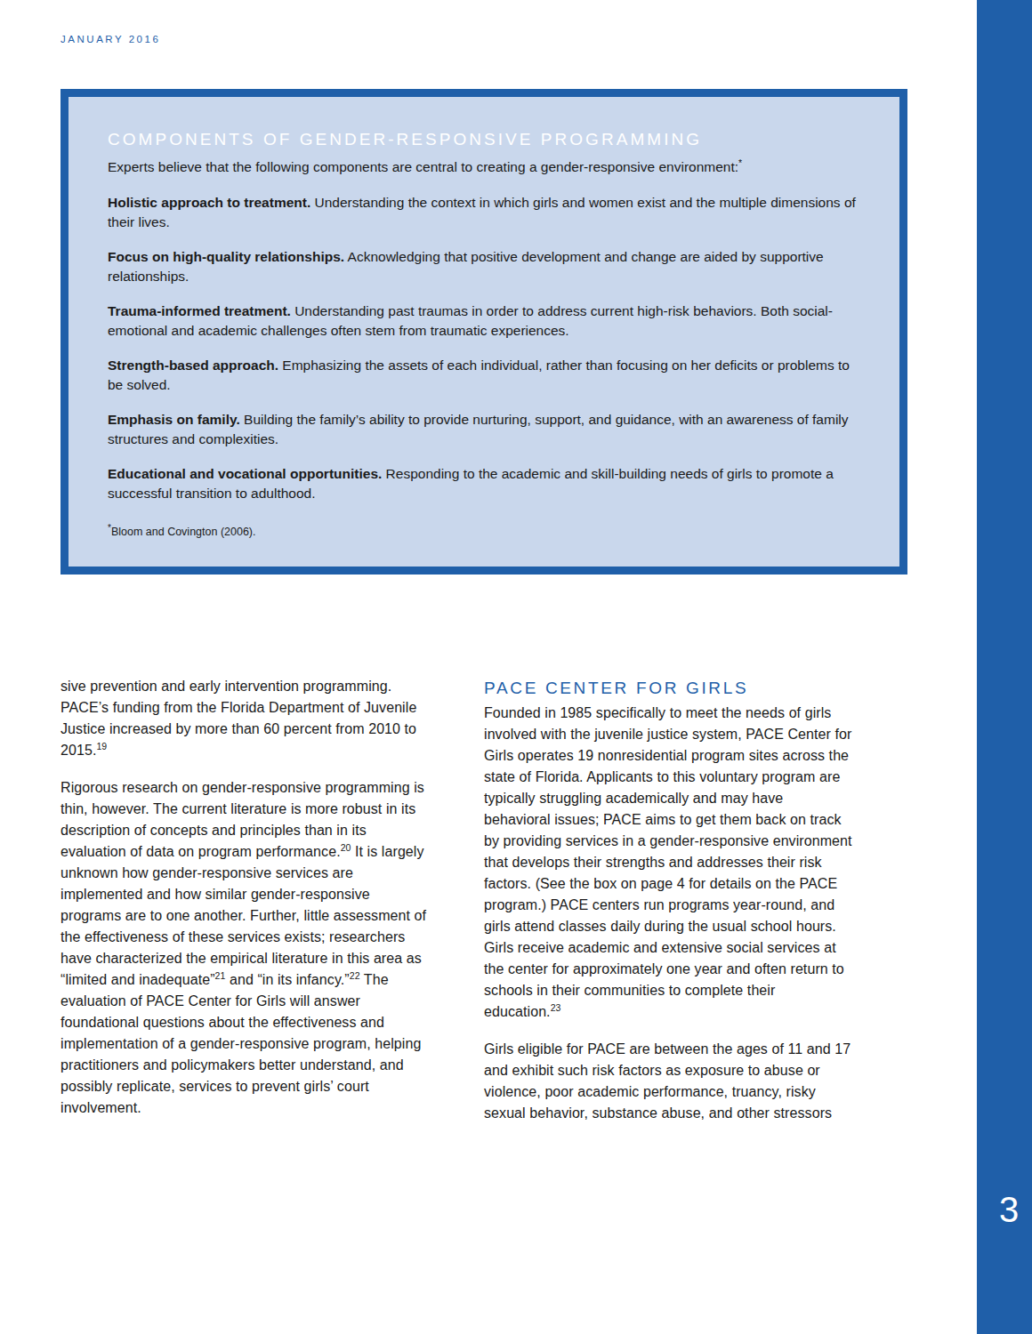3
January 2016
Components of Gender-Responsive Programming
Experts believe that the following components are central to creating a gender-responsive environment:*
Holistic approach to treatment. Understanding the context in which girls and women exist and the multiple dimensions of their lives.
Focus on high-quality relationships. Acknowledging that positive development and change are aided by supportive relationships.
Trauma-informed treatment. Understanding past traumas in order to address current high-risk behaviors. Both social-emotional and academic challenges often stem from traumatic experiences.
Strength-based approach. Emphasizing the assets of each individual, rather than focusing on her deficits or problems to be solved.
Emphasis on family. Building the family’s ability to provide nurturing, support, and guidance, with an awareness of family structures and complexities.
Educational and vocational opportunities. Responding to the academic and skill-building needs of girls to promote a successful transition to adulthood.
*Bloom and Covington (2006).
sive prevention and early intervention programming. PACE’s funding from the Florida Department of Juvenile Justice increased by more than 60 percent from 2010 to 2015.19
Rigorous research on gender-responsive programming is thin, however. The current literature is more robust in its description of concepts and principles than in its evaluation of data on program performance.20 It is largely unknown how gender-responsive services are implemented and how similar gender-responsive programs are to one another. Further, little assessment of the effectiveness of these services exists; researchers have characterized the empirical literature in this area as “limited and inadequate”21 and “in its infancy.”22 The evaluation of PACE Center for Girls will answer foundational questions about the effectiveness and implementation of a gender-responsive program, helping practitioners and policymakers better understand, and possibly replicate, services to prevent girls’ court involvement.
PACE Center for Girls
Founded in 1985 specifically to meet the needs of girls involved with the juvenile justice system, PACE Center for Girls operates 19 nonresidential program sites across the state of Florida. Applicants to this voluntary program are typically struggling academically and may have behavioral issues; PACE aims to get them back on track by providing services in a gender-responsive environment that develops their strengths and addresses their risk factors. (See the box on page 4 for details on the PACE program.) PACE centers run programs year-round, and girls attend classes daily during the usual school hours. Girls receive academic and extensive social services at the center for approximately one year and often return to schools in their communities to complete their education.23
Girls eligible for PACE are between the ages of 11 and 17 and exhibit such risk factors as exposure to abuse or violence, poor academic performance, truancy, risky sexual behavior, substance abuse, and other stressors